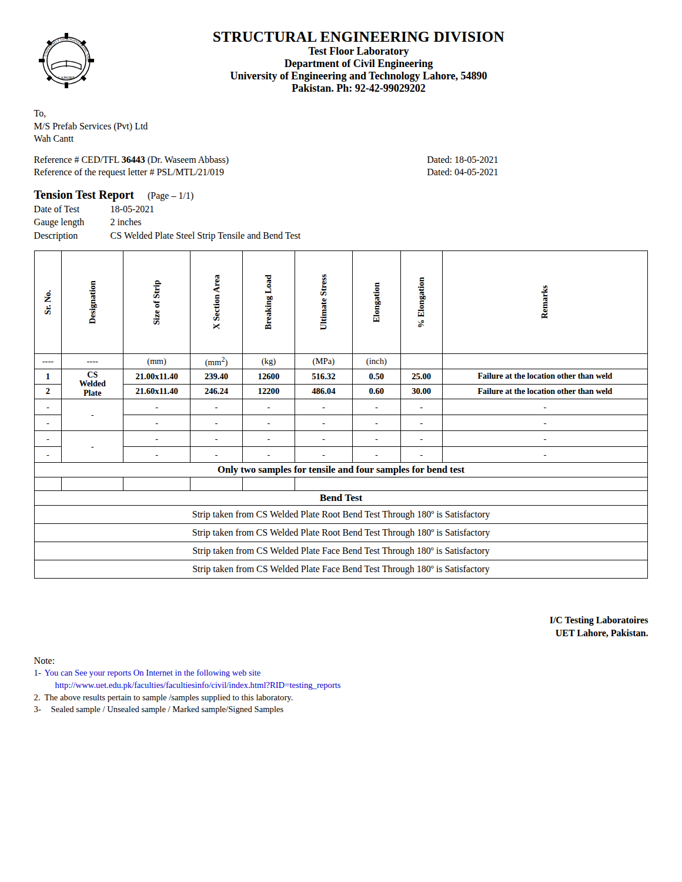LAHORE UNIVERSITY OF ENGINEERING AND
STRUCTURAL ENGINEERING DIVISION
Test Floor Laboratory
Department of Civil Engineering
University of Engineering and Technology Lahore, 54890
Pakistan. Ph: 92-42-99029202
To,
M/S Prefab Services (Pvt) Ltd
Wah Cantt
Reference # CED/TFL 36443 (Dr. Waseem Abbass)
Dated: 18-05-2021
Reference of the request letter # PSL/MTL/21/019
Dated: 04-05-2021
Tension Test Report (Page – 1/1)
Date of Test 18-05-2021
Gauge length 2 inches
Description CS Welded Plate Steel Strip Tensile and Bend Test
| Sr. No. | Designation | Size of Strip | X Section Area | Breaking Load | Ultimate Stress | Elongation | % Elongation | Remarks |
| --- | --- | --- | --- | --- | --- | --- | --- | --- |
| ---- | ---- | (mm) | (mm 2 ) | (kg) | (MPa) | (inch) | | |
| 1 | CS Welded Plate | 21.00x11.40 | 239.40 | 12600 | 516.32 | 0.50 | 25.00 | Failure at the location other than weld |
| 2 | 21.60x11.40 | 246.24 | 12200 | 486.04 | 0.60 | 30.00 | Failure at the location other than weld |
| - | - | - | - | - | - | - | - | - |
| - | - | - | - | - | - | - | - |
| - | - | - | - | - | - | - | - | - |
| - | - | - | - | - | - | - | - |
| Only two samples for tensile and four samples for bend test |
| Bend Test |
| Strip taken from CS Welded Plate Root Bend Test Through 180º is Satisfactory |
| Strip taken from CS Welded Plate Root Bend Test Through 180º is Satisfactory |
| Strip taken from CS Welded Plate Face Bend Test Through 180º is Satisfactory |
| Strip taken from CS Welded Plate Face Bend Test Through 180º is Satisfactory |
I/C Testing Laboratoires
UET Lahore, Pakistan.
Note:
1-You can See your reports On Internet in the following web site
http://www.uet.edu.pk/faculties/facultiesinfo/civil/index.html?RID=testing_reports
2. The above results pertain to sample /samples supplied to this laboratory.
3- Sealed sample / Unsealed sample / Marked sample/Signed Samples